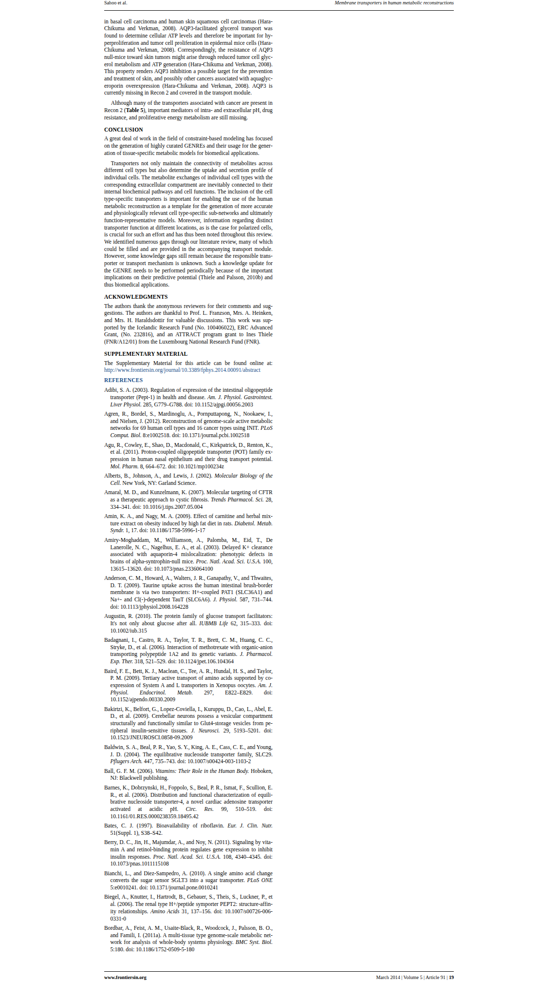Sahoo et al.
Membrane transporters in human metabolic reconstructions
in basal cell carcinoma and human skin squamous cell carcinomas (Hara-Chikuma and Verkman, 2008). AQP3-facilitated glycerol transport was found to determine cellular ATP levels and therefore be important for hyperproliferation and tumor cell proliferation in epidermal mice cells (Hara-Chikuma and Verkman, 2008). Correspondingly, the resistance of AQP3 null-mice toward skin tumors might arise through reduced tumor cell glycerol metabolism and ATP generation (Hara-Chikuma and Verkman, 2008). This property renders AQP3 inhibition a possible target for the prevention and treatment of skin, and possibly other cancers associated with aquaglyceroporin overexpression (Hara-Chikuma and Verkman, 2008). AQP3 is currently missing in Recon 2 and covered in the transport module.
Although many of the transporters associated with cancer are present in Recon 2 (Table 5), important mediators of intra- and extracellular pH, drug resistance, and proliferative energy metabolism are still missing.
Conclusion
A great deal of work in the field of constraint-based modeling has focused on the generation of highly curated GENREs and their usage for the generation of tissue-specific metabolic models for biomedical applications.
Transporters not only maintain the connectivity of metabolites across different cell types but also determine the uptake and secretion profile of individual cells. The metabolite exchanges of individual cell types with the corresponding extracellular compartment are inevitably connected to their internal biochemical pathways and cell functions. The inclusion of the cell type-specific transporters is important for enabling the use of the human metabolic reconstruction as a template for the generation of more accurate and physiologically relevant cell type-specific sub-networks and ultimately function-representative models. Moreover, information regarding distinct transporter function at different locations, as is the case for polarized cells, is crucial for such an effort and has thus been noted throughout this review. We identified numerous gaps through our literature review, many of which could be filled and are provided in the accompanying transport module. However, some knowledge gaps still remain because the responsible transporter or transport mechanism is unknown. Such a knowledge update for the GENRE needs to be performed periodically because of the important implications on their predictive potential (Thiele and Palsson, 2010b) and thus biomedical applications.
Acknowledgments
The authors thank the anonymous reviewers for their comments and suggestions. The authors are thankful to Prof. L. Franzson, Mrs. A. Heinken, and Mrs. H. Haraldsdottir for valuable discussions. This work was supported by the Icelandic Research Fund (No. 100406022), ERC Advanced Grant, (No. 232816), and an ATTRACT program grant to Ines Thiele (FNR/A12/01) from the Luxembourg National Research Fund (FNR).
Supplementary Material
The Supplementary Material for this article can be found online at: http://www.frontiersin.org/journal/10.3389/fphys.2014.00091/abstract
References
Adibi, S. A. (2003). Regulation of expression of the intestinal oligopeptide transporter (Pept-1) in health and disease. Am. J. Physiol. Gastrointest. Liver Physiol. 285, G779–G788. doi: 10.1152/ajpgi.00056.2003
Agren, R., Bordel, S., Mardinoglu, A., Pornputtapong, N., Nookaew, I., and Nielsen, J. (2012). Reconstruction of genome-scale active metabolic networks for 69 human cell types and 16 cancer types using INIT. PLoS Comput. Biol. 8:e1002518. doi: 10.1371/journal.pcbi.1002518
Agu, R., Cowley, E., Shao, D., Macdonald, C., Kirkpatrick, D., Renton, K., et al. (2011). Proton-coupled oligopeptide transporter (POT) family expression in human nasal epithelium and their drug transport potential. Mol. Pharm. 8, 664–672. doi: 10.1021/mp100234z
Alberts, B., Johnson, A., and Lewis, J. (2002). Molecular Biology of the Cell. New York, NY: Garland Science.
Amaral, M. D., and Kunzelmann, K. (2007). Molecular targeting of CFTR as a therapeutic approach to cystic fibrosis. Trends Pharmacol. Sci. 28, 334–341. doi: 10.1016/j.tips.2007.05.004
Amin, K. A., and Nagy, M. A. (2009). Effect of carnitine and herbal mixture extract on obesity induced by high fat diet in rats. Diabetol. Metab. Syndr. 1, 17. doi: 10.1186/1758-5996-1-17
Amiry-Moghaddam, M., Williamson, A., Palomba, M., Eid, T., De Lanerolle, N. C., Nagelhus, E. A., et al. (2003). Delayed K+ clearance associated with aquaporin-4 mislocalization: phenotypic defects in brains of alpha-syntrophin-null mice. Proc. Natl. Acad. Sci. U.S.A. 100, 13615–13620. doi: 10.1073/pnas.2336064100
Anderson, C. M., Howard, A., Walters, J. R., Ganapathy, V., and Thwaites, D. T. (2009). Taurine uptake across the human intestinal brush-border membrane is via two transporters: H+-coupled PAT1 (SLC36A1) and Na+- and Cl(-)-dependent TauT (SLC6A6). J. Physiol. 587, 731–744. doi: 10.1113/jphysiol.2008.164228
Augustin, R. (2010). The protein family of glucose transport facilitators: It's not only about glucose after all. IUBMB Life 62, 315–333. doi: 10.1002/iub.315
Badagnani, I., Castro, R. A., Taylor, T. R., Brett, C. M., Huang, C. C., Stryke, D., et al. (2006). Interaction of methotrexate with organic-anion transporting polypeptide 1A2 and its genetic variants. J. Pharmacol. Exp. Ther. 318, 521–529. doi: 10.1124/jpet.106.104364
Baird, F. E., Bett, K. J., Maclean, C., Tee, A. R., Hundal, H. S., and Taylor, P. M. (2009). Tertiary active transport of amino acids supported by coexpression of System A and L transporters in Xenopus oocytes. Am. J. Physiol. Endocrinol. Metab. 297, E822–E829. doi: 10.1152/ajpendo.00330.2009
Bakirtzi, K., Belfort, G., Lopez-Coviella, I., Kuruppu, D., Cao, L., Abel, E. D., et al. (2009). Cerebellar neurons possess a vesicular compartment structurally and functionally similar to Glut4-storage vesicles from peripheral insulin-sensitive tissues. J. Neurosci. 29, 5193–5201. doi: 10.1523/JNEUROSCI.0858-09.2009
Baldwin, S. A., Beal, P. R., Yao, S. Y., King, A. E., Cass, C. E., and Young, J. D. (2004). The equilibrative nucleoside transporter family, SLC29. Pflugers Arch. 447, 735–743. doi: 10.1007/s00424-003-1103-2
Ball, G. F. M. (2006). Vitamins: Their Role in the Human Body. Hoboken, NJ: Blackwell publishing.
Barnes, K., Dobrzynski, H., Foppolo, S., Beal, P. R., Ismat, F., Scullion, E. R., et al. (2006). Distribution and functional characterization of equilibrative nucleoside transporter-4, a novel cardiac adenosine transporter activated at acidic pH. Circ. Res. 99, 510–519. doi: 10.1161/01.RES.0000238359.18495.42
Bates, C. J. (1997). Bioavailability of riboflavin. Eur. J. Clin. Nutr. 51(Suppl. 1), S38–S42.
Berry, D. C., Jin, H., Majumdar, A., and Noy, N. (2011). Signaling by vitamin A and retinol-binding protein regulates gene expression to inhibit insulin responses. Proc. Natl. Acad. Sci. U.S.A. 108, 4340–4345. doi: 10.1073/pnas.1011115108
Bianchi, L., and Diez-Sampedro, A. (2010). A single amino acid change converts the sugar sensor SGLT3 into a sugar transporter. PLoS ONE 5:e0010241. doi: 10.1371/journal.pone.0010241
Biegel, A., Knutter, I., Hartrodt, B., Gebauer, S., Theis, S., Luckner, P., et al. (2006). The renal type H+/peptide symporter PEPT2: structure-affinity relationships. Amino Acids 31, 137–156. doi: 10.1007/s00726-006-0331-0
Bordbar, A., Feist, A. M., Usaite-Black, R., Woodcock, J., Palsson, B. O., and Famili, I. (2011a). A multi-tissue type genome-scale metabolic network for analysis of whole-body systems physiology. BMC Syst. Biol. 5:180. doi: 10.1186/1752-0509-5-180
www.frontiersin.org
March 2014 | Volume 5 | Article 91 | 19